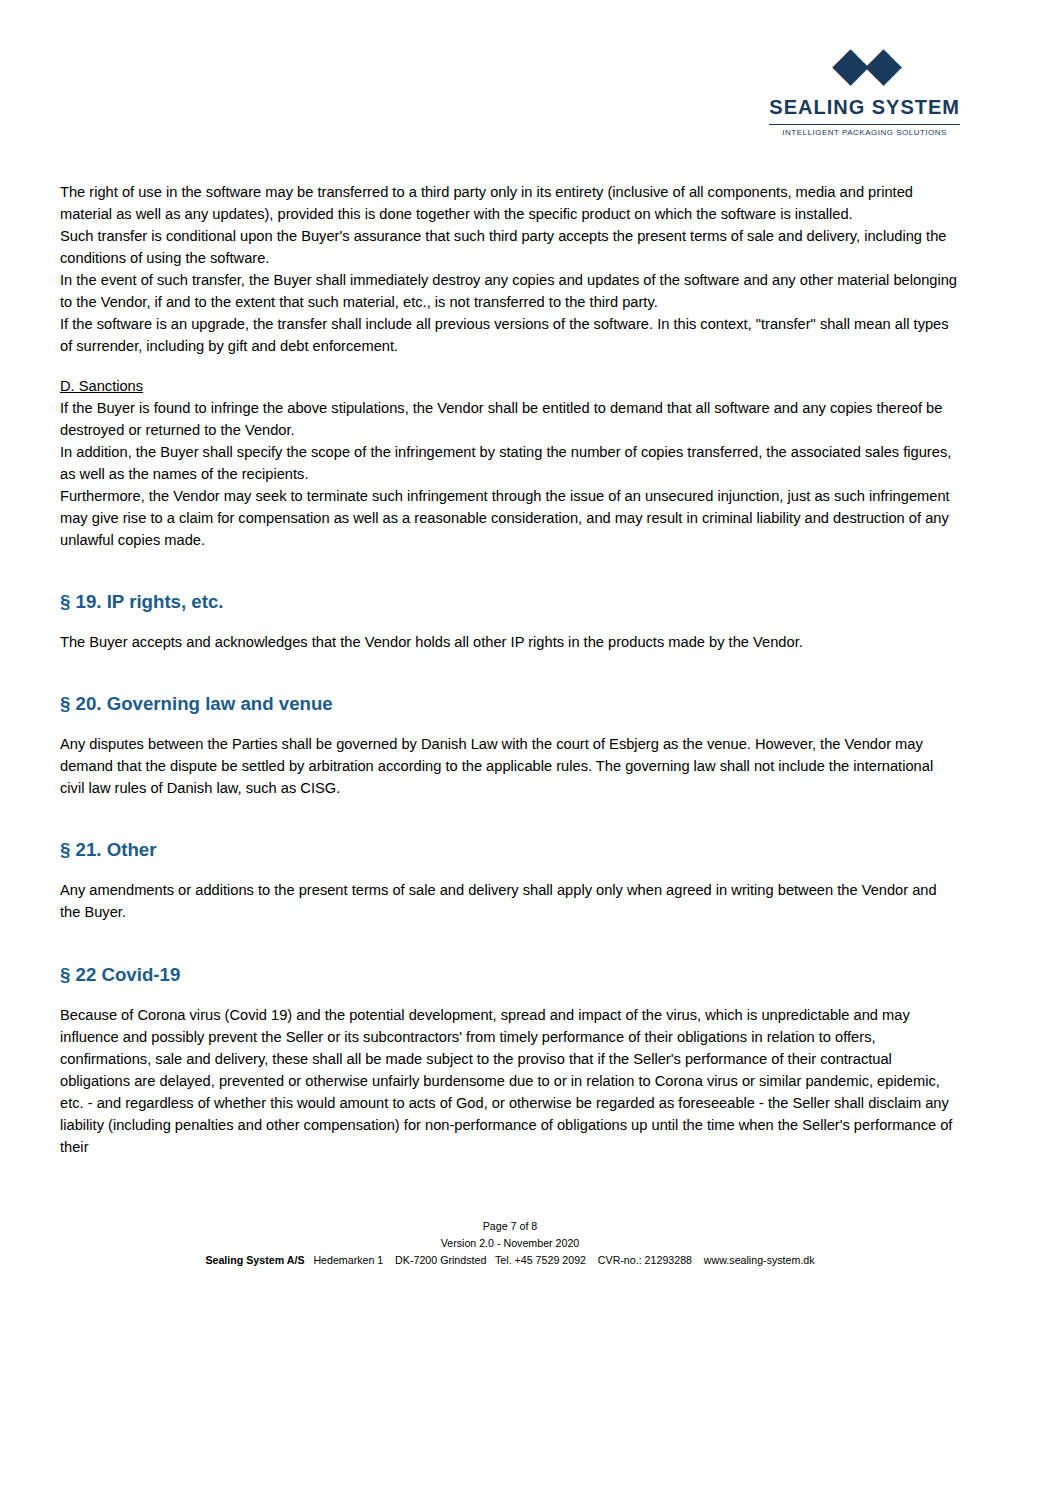◆◆
SEALING SYSTEM
INTELLIGENT PACKAGING SOLUTIONS
The right of use in the software may be transferred to a third party only in its entirety (inclusive of all components, media and printed material as well as any updates), provided this is done together with the specific product on which the software is installed.
Such transfer is conditional upon the Buyer's assurance that such third party accepts the present terms of sale and delivery, including the conditions of using the software.
In the event of such transfer, the Buyer shall immediately destroy any copies and updates of the software and any other material belonging to the Vendor, if and to the extent that such material, etc., is not transferred to the third party.
If the software is an upgrade, the transfer shall include all previous versions of the software. In this context, "transfer" shall mean all types of surrender, including by gift and debt enforcement.
D. Sanctions
If the Buyer is found to infringe the above stipulations, the Vendor shall be entitled to demand that all software and any copies thereof be destroyed or returned to the Vendor.
In addition, the Buyer shall specify the scope of the infringement by stating the number of copies transferred, the associated sales figures, as well as the names of the recipients.
Furthermore, the Vendor may seek to terminate such infringement through the issue of an unsecured injunction, just as such infringement may give rise to a claim for compensation as well as a reasonable consideration, and may result in criminal liability and destruction of any unlawful copies made.
§ 19. IP rights, etc.
The Buyer accepts and acknowledges that the Vendor holds all other IP rights in the products made by the Vendor.
§ 20. Governing law and venue
Any disputes between the Parties shall be governed by Danish Law with the court of Esbjerg as the venue. However, the Vendor may demand that the dispute be settled by arbitration according to the applicable rules. The governing law shall not include the international civil law rules of Danish law, such as CISG.
§ 21. Other
Any amendments or additions to the present terms of sale and delivery shall apply only when agreed in writing between the Vendor and the Buyer.
§ 22 Covid-19
Because of Corona virus (Covid 19) and the potential development, spread and impact of the virus, which is unpredictable and may influence and possibly prevent the Seller or its subcontractors' from timely performance of their obligations in relation to offers, confirmations, sale and delivery, these shall all be made subject to the proviso that if the Seller's performance of their contractual obligations are delayed, prevented or otherwise unfairly burdensome due to or in relation to Corona virus or similar pandemic, epidemic, etc. - and regardless of whether this would amount to acts of God, or otherwise be regarded as foreseeable - the Seller shall disclaim any liability (including penalties and other compensation) for non-performance of obligations up until the time when the Seller's performance of their
Page 7 of 8
Version 2.0 - November 2020
Sealing System A/S Hedemarken 1 DK-7200 Grindsted Tel. +45 7529 2092 CVR-no.: 21293288 www.sealing-system.dk